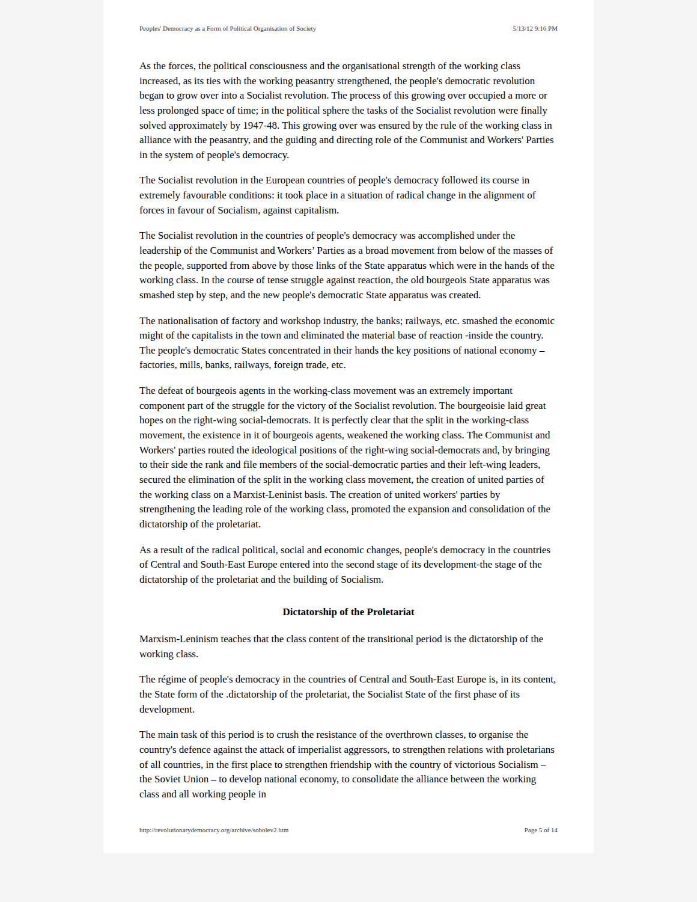Peoples' Democracy as a Form of Political Organisation of Society
5/13/12 9:16 PM
As the forces, the political consciousness and the organisational strength of the working class increased, as its ties with the working peasantry strengthened, the people's democratic revolution began to grow over into a Socialist revolution. The process of this growing over occupied a more or less prolonged space of time; in the political sphere the tasks of the Socialist revolution were finally solved approximately by 1947-48. This growing over was ensured by the rule of the working class in alliance with the peasantry, and the guiding and directing role of the Communist and Workers' Parties in the system of people's democracy.
The Socialist revolution in the European countries of people's democracy followed its course in extremely favourable conditions: it took place in a situation of radical change in the alignment of forces in favour of Socialism, against capitalism.
The Socialist revolution in the countries of people's democracy was accomplished under the leadership of the Communist and Workers’ Parties as a broad movement from below of the masses of the people, supported from above by those links of the State apparatus which were in the hands of the working class. In the course of tense struggle against reaction, the old bourgeois State apparatus was smashed step by step, and the new people's democratic State apparatus was created.
The nationalisation of factory and workshop industry, the banks; railways, etc. smashed the economic might of the capitalists in the town and eliminated the material base of reaction -inside the country. The people's democratic States concentrated in their hands the key positions of national economy – factories, mills, banks, railways, foreign trade, etc.
The defeat of bourgeois agents in the working-class movement was an extremely important component part of the struggle for the victory of the Socialist revolution. The bourgeoisie laid great hopes on the right-wing social-democrats. It is perfectly clear that the split in the working-class movement, the existence in it of bourgeois agents, weakened the working class. The Communist and Workers' parties routed the ideological positions of the right-wing social-democrats and, by bringing to their side the rank and file members of the social-democratic parties and their left-wing leaders, secured the elimination of the split in the working class movement, the creation of united parties of the working class on a Marxist-Leninist basis. The creation of united workers' parties by strengthening the leading role of the working class, promoted the expansion and consolidation of the dictatorship of the proletariat.
As a result of the radical political, social and economic changes, people's democracy in the countries of Central and South-East Europe entered into the second stage of its development-the stage of the dictatorship of the proletariat and the building of Socialism.
Dictatorship of the Proletariat
Marxism-Leninism teaches that the class content of the transitional period is the dictatorship of the working class.
The régime of people's democracy in the countries of Central and South-East Europe is, in its content, the State form of the .dictatorship of the proletariat, the Socialist State of the first phase of its development.
The main task of this period is to crush the resistance of the overthrown classes, to organise the country's defence against the attack of imperialist aggressors, to strengthen relations with proletarians of all countries, in the first place to strengthen friendship with the country of victorious Socialism – the Soviet Union – to develop national economy, to consolidate the alliance between the working class and all working people in
http://revolutionarydemocracy.org/archive/sobolev2.htm
Page 5 of 14